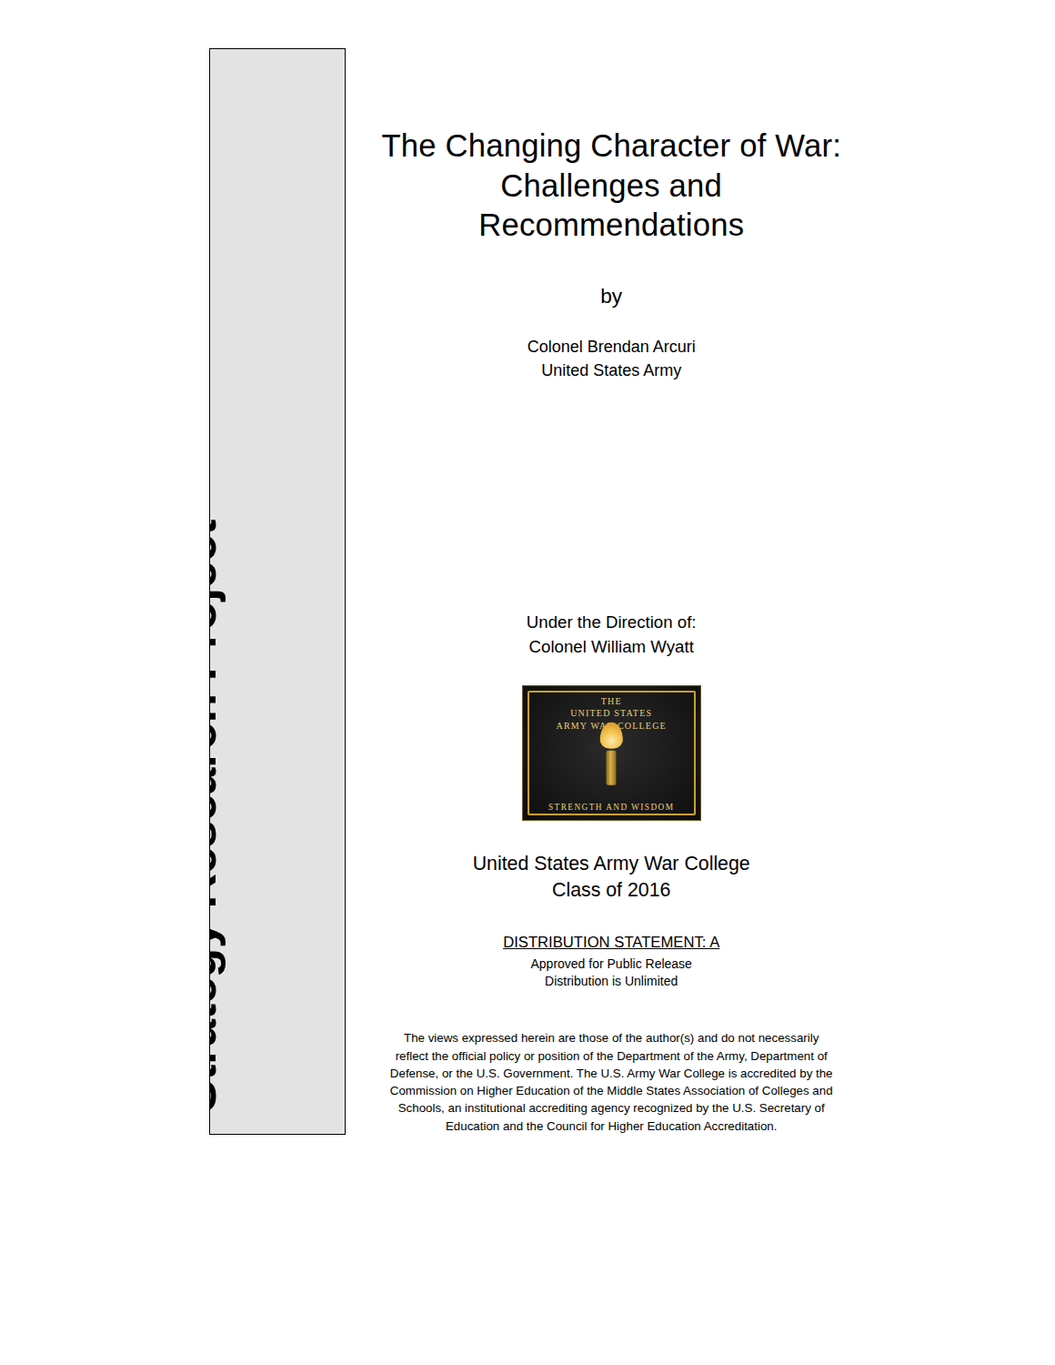Strategy Research Project
The Changing Character of War:
Challenges and Recommendations
by
Colonel Brendan Arcuri
United States Army
Under the Direction of:
Colonel William Wyatt
The
United States
Army War College
Strength and Wisdom
United States Army War College
Class of 2016
DISTRIBUTION STATEMENT: A
Approved for Public Release
Distribution is Unlimited
The views expressed herein are those of the author(s) and do not necessarily reflect the official policy or position of the Department of the Army, Department of Defense, or the U.S. Government. The U.S. Army War College is accredited by the Commission on Higher Education of the Middle States Association of Colleges and Schools, an institutional accrediting agency recognized by the U.S. Secretary of Education and the Council for Higher Education Accreditation.